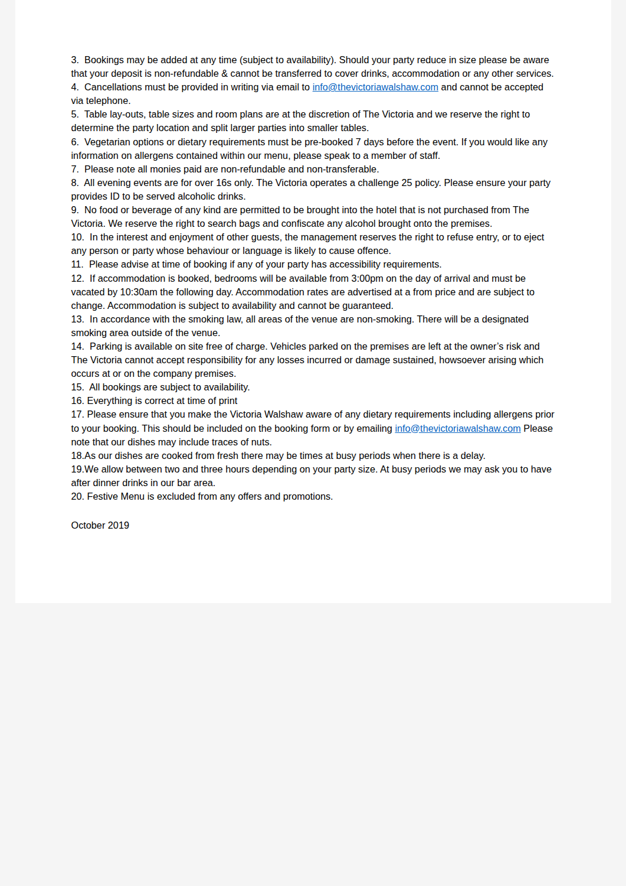3. Bookings may be added at any time (subject to availability). Should your party reduce in size please be aware that your deposit is non-refundable & cannot be transferred to cover drinks, accommodation or any other services.
4. Cancellations must be provided in writing via email to info@thevictoriawalshaw.com and cannot be accepted via telephone.
5. Table lay-outs, table sizes and room plans are at the discretion of The Victoria and we reserve the right to determine the party location and split larger parties into smaller tables.
6. Vegetarian options or dietary requirements must be pre-booked 7 days before the event. If you would like any information on allergens contained within our menu, please speak to a member of staff.
7. Please note all monies paid are non-refundable and non-transferable.
8. All evening events are for over 16s only. The Victoria operates a challenge 25 policy. Please ensure your party provides ID to be served alcoholic drinks.
9. No food or beverage of any kind are permitted to be brought into the hotel that is not purchased from The Victoria. We reserve the right to search bags and confiscate any alcohol brought onto the premises.
10. In the interest and enjoyment of other guests, the management reserves the right to refuse entry, or to eject any person or party whose behaviour or language is likely to cause offence.
11. Please advise at time of booking if any of your party has accessibility requirements.
12. If accommodation is booked, bedrooms will be available from 3:00pm on the day of arrival and must be vacated by 10:30am the following day. Accommodation rates are advertised at a from price and are subject to change. Accommodation is subject to availability and cannot be guaranteed.
13. In accordance with the smoking law, all areas of the venue are non-smoking. There will be a designated smoking area outside of the venue.
14. Parking is available on site free of charge. Vehicles parked on the premises are left at the owner’s risk and The Victoria cannot accept responsibility for any losses incurred or damage sustained, howsoever arising which occurs at or on the company premises.
15. All bookings are subject to availability.
16. Everything is correct at time of print
17. Please ensure that you make the Victoria Walshaw aware of any dietary requirements including allergens prior to your booking. This should be included on the booking form or by emailing info@thevictoriawalshaw.com Please note that our dishes may include traces of nuts.
18. As our dishes are cooked from fresh there may be times at busy periods when there is a delay.
19. We allow between two and three hours depending on your party size. At busy periods we may ask you to have after dinner drinks in our bar area.
20. Festive Menu is excluded from any offers and promotions.
October 2019